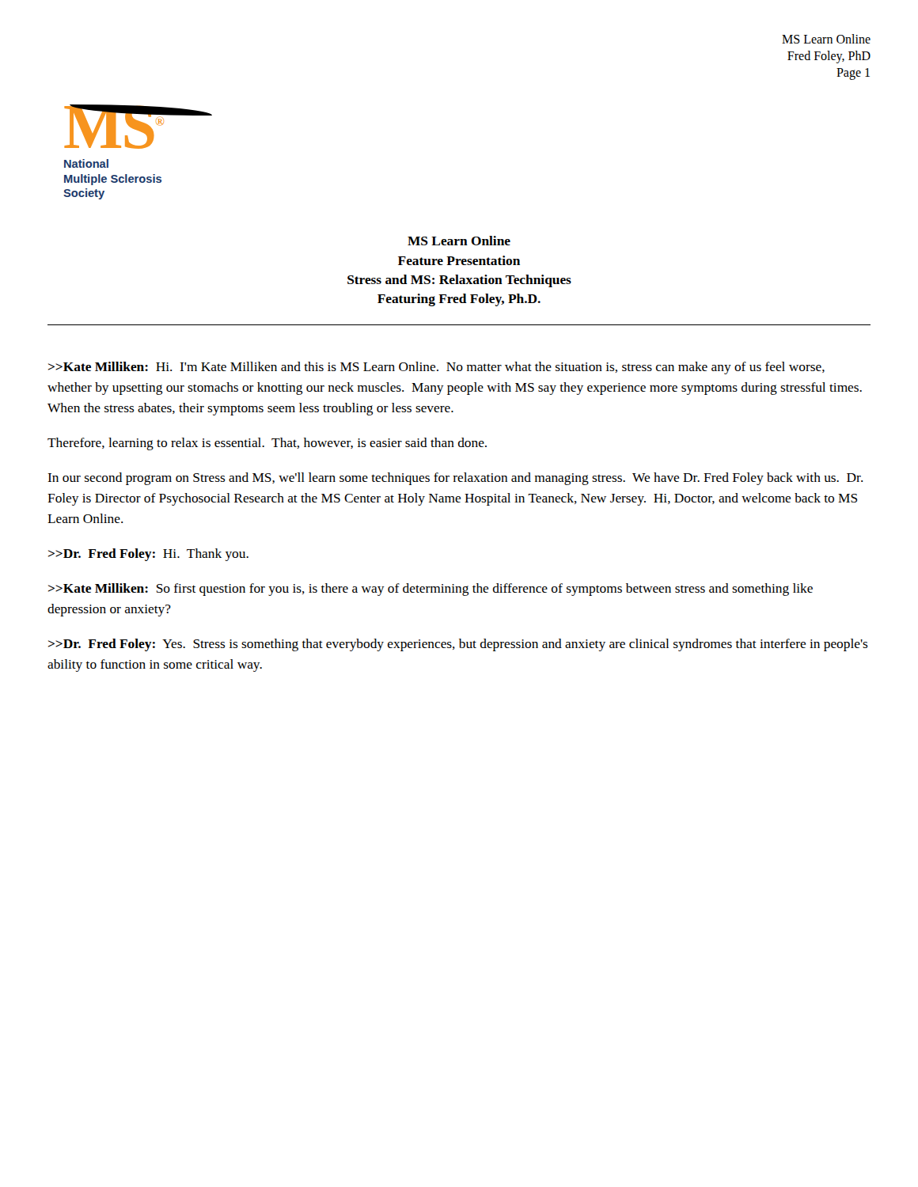MS Learn Online
Fred Foley, PhD
Page 1
MS®
National
Multiple Sclerosis
Society
MS Learn Online
Feature Presentation
Stress and MS: Relaxation Techniques
Featuring Fred Foley, Ph.D.
>>Kate Milliken: Hi. I'm Kate Milliken and this is MS Learn Online. No matter what the situation is, stress can make any of us feel worse, whether by upsetting our stomachs or knotting our neck muscles. Many people with MS say they experience more symptoms during stressful times. When the stress abates, their symptoms seem less troubling or less severe.
Therefore, learning to relax is essential. That, however, is easier said than done.
In our second program on Stress and MS, we'll learn some techniques for relaxation and managing stress. We have Dr. Fred Foley back with us. Dr. Foley is Director of Psychosocial Research at the MS Center at Holy Name Hospital in Teaneck, New Jersey. Hi, Doctor, and welcome back to MS Learn Online.
>>Dr. Fred Foley: Hi. Thank you.
>>Kate Milliken: So first question for you is, is there a way of determining the difference of symptoms between stress and something like depression or anxiety?
>>Dr. Fred Foley: Yes. Stress is something that everybody experiences, but depression and anxiety are clinical syndromes that interfere in people's ability to function in some critical way.